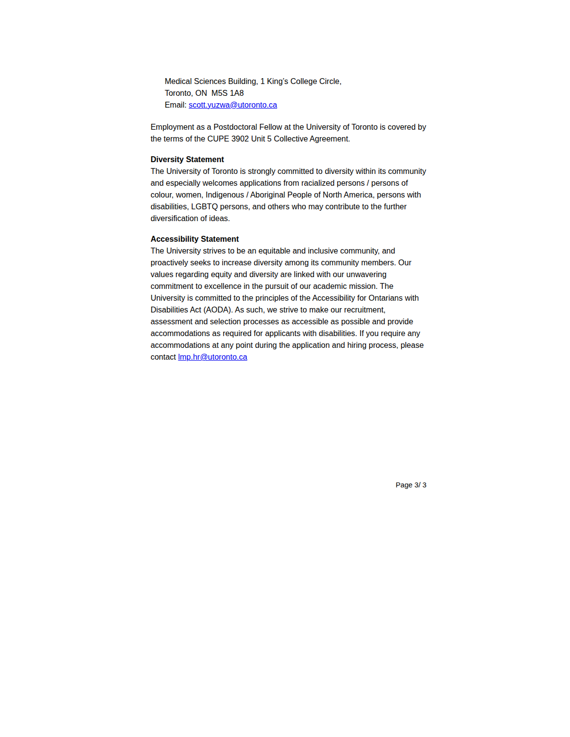Medical Sciences Building, 1 King’s College Circle,
Toronto, ON M5S 1A8
Email: scott.yuzwa@utoronto.ca
Employment as a Postdoctoral Fellow at the University of Toronto is covered by the terms of the CUPE 3902 Unit 5 Collective Agreement.
Diversity Statement
The University of Toronto is strongly committed to diversity within its community and especially welcomes applications from racialized persons / persons of colour, women, Indigenous / Aboriginal People of North America, persons with disabilities, LGBTQ persons, and others who may contribute to the further diversification of ideas.
Accessibility Statement
The University strives to be an equitable and inclusive community, and proactively seeks to increase diversity among its community members. Our values regarding equity and diversity are linked with our unwavering commitment to excellence in the pursuit of our academic mission. The University is committed to the principles of the Accessibility for Ontarians with Disabilities Act (AODA). As such, we strive to make our recruitment, assessment and selection processes as accessible as possible and provide accommodations as required for applicants with disabilities. If you require any accommodations at any point during the application and hiring process, please contact lmp.hr@utoronto.ca
Page 3/ 3